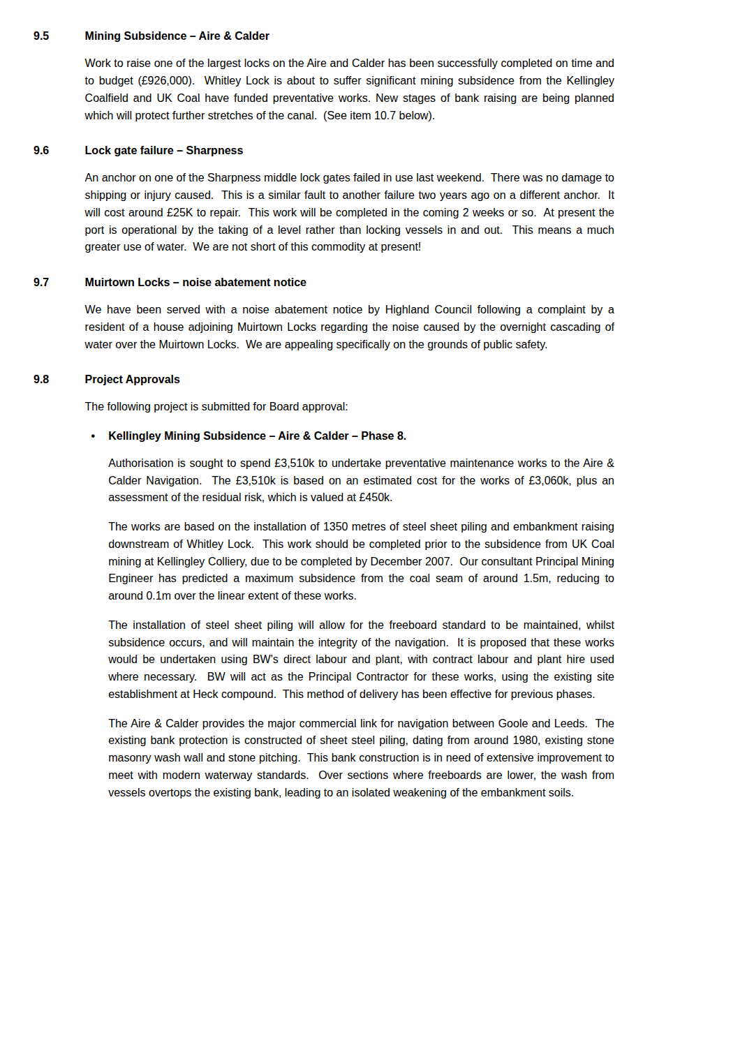9.5 Mining Subsidence – Aire & Calder
Work to raise one of the largest locks on the Aire and Calder has been successfully completed on time and to budget (£926,000). Whitley Lock is about to suffer significant mining subsidence from the Kellingley Coalfield and UK Coal have funded preventative works. New stages of bank raising are being planned which will protect further stretches of the canal. (See item 10.7 below).
9.6 Lock gate failure – Sharpness
An anchor on one of the Sharpness middle lock gates failed in use last weekend. There was no damage to shipping or injury caused. This is a similar fault to another failure two years ago on a different anchor. It will cost around £25K to repair. This work will be completed in the coming 2 weeks or so. At present the port is operational by the taking of a level rather than locking vessels in and out. This means a much greater use of water. We are not short of this commodity at present!
9.7 Muirtown Locks – noise abatement notice
We have been served with a noise abatement notice by Highland Council following a complaint by a resident of a house adjoining Muirtown Locks regarding the noise caused by the overnight cascading of water over the Muirtown Locks. We are appealing specifically on the grounds of public safety.
9.8 Project Approvals
The following project is submitted for Board approval:
Kellingley Mining Subsidence – Aire & Calder – Phase 8.
Authorisation is sought to spend £3,510k to undertake preventative maintenance works to the Aire & Calder Navigation. The £3,510k is based on an estimated cost for the works of £3,060k, plus an assessment of the residual risk, which is valued at £450k.
The works are based on the installation of 1350 metres of steel sheet piling and embankment raising downstream of Whitley Lock. This work should be completed prior to the subsidence from UK Coal mining at Kellingley Colliery, due to be completed by December 2007. Our consultant Principal Mining Engineer has predicted a maximum subsidence from the coal seam of around 1.5m, reducing to around 0.1m over the linear extent of these works.
The installation of steel sheet piling will allow for the freeboard standard to be maintained, whilst subsidence occurs, and will maintain the integrity of the navigation. It is proposed that these works would be undertaken using BW's direct labour and plant, with contract labour and plant hire used where necessary. BW will act as the Principal Contractor for these works, using the existing site establishment at Heck compound. This method of delivery has been effective for previous phases.
The Aire & Calder provides the major commercial link for navigation between Goole and Leeds. The existing bank protection is constructed of sheet steel piling, dating from around 1980, existing stone masonry wash wall and stone pitching. This bank construction is in need of extensive improvement to meet with modern waterway standards. Over sections where freeboards are lower, the wash from vessels overtops the existing bank, leading to an isolated weakening of the embankment soils.